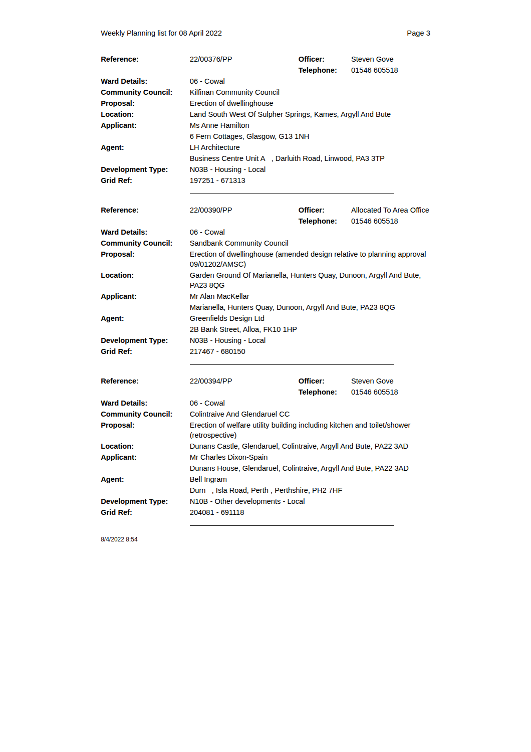Weekly Planning list for 08 April 2022
Page 3
| Reference: | 22/00376/PP | Officer: | Steven Gove |
| | | Telephone: | 01546 605518 |
| Ward Details: | 06 - Cowal |
| Community Council: | Kilfinan Community Council |
| Proposal: | Erection of dwellinghouse |
| Location: | Land South West Of Sulpher Springs, Kames, Argyll And Bute |
| Applicant: | Ms Anne Hamilton |
| | 6 Fern Cottages, Glasgow, G13 1NH |
| Agent: | LH Architecture |
| | Business Centre Unit A , Darluith Road, Linwood, PA3 3TP |
| Development Type: | N03B - Housing - Local |
| Grid Ref: | 197251 - 671313 |
| Reference: | 22/00390/PP | Officer: | Allocated To Area Office |
| | | Telephone: | 01546 605518 |
| Ward Details: | 06 - Cowal |
| Community Council: | Sandbank Community Council |
| Proposal: | Erection of dwellinghouse (amended design relative to planning approval 09/01202/AMSC) |
| Location: | Garden Ground Of Marianella, Hunters Quay, Dunoon, Argyll And Bute, PA23 8QG |
| Applicant: | Mr Alan MacKellar |
| | Marianella, Hunters Quay, Dunoon, Argyll And Bute, PA23 8QG |
| Agent: | Greenfields Design Ltd |
| | 2B Bank Street, Alloa, FK10 1HP |
| Development Type: | N03B - Housing - Local |
| Grid Ref: | 217467 - 680150 |
| Reference: | 22/00394/PP | Officer: | Steven Gove |
| | | Telephone: | 01546 605518 |
| Ward Details: | 06 - Cowal |
| Community Council: | Colintraive And Glendaruel CC |
| Proposal: | Erection of welfare utility building including kitchen and toilet/shower (retrospective) |
| Location: | Dunans Castle, Glendaruel, Colintraive, Argyll And Bute, PA22 3AD |
| Applicant: | Mr Charles Dixon-Spain |
| | Dunans House, Glendaruel, Colintraive, Argyll And Bute, PA22 3AD |
| Agent: | Bell Ingram |
| | Durn , Isla Road, Perth , Perthshire, PH2 7HF |
| Development Type: | N10B - Other developments - Local |
| Grid Ref: | 204081 - 691118 |
8/4/2022 8:54